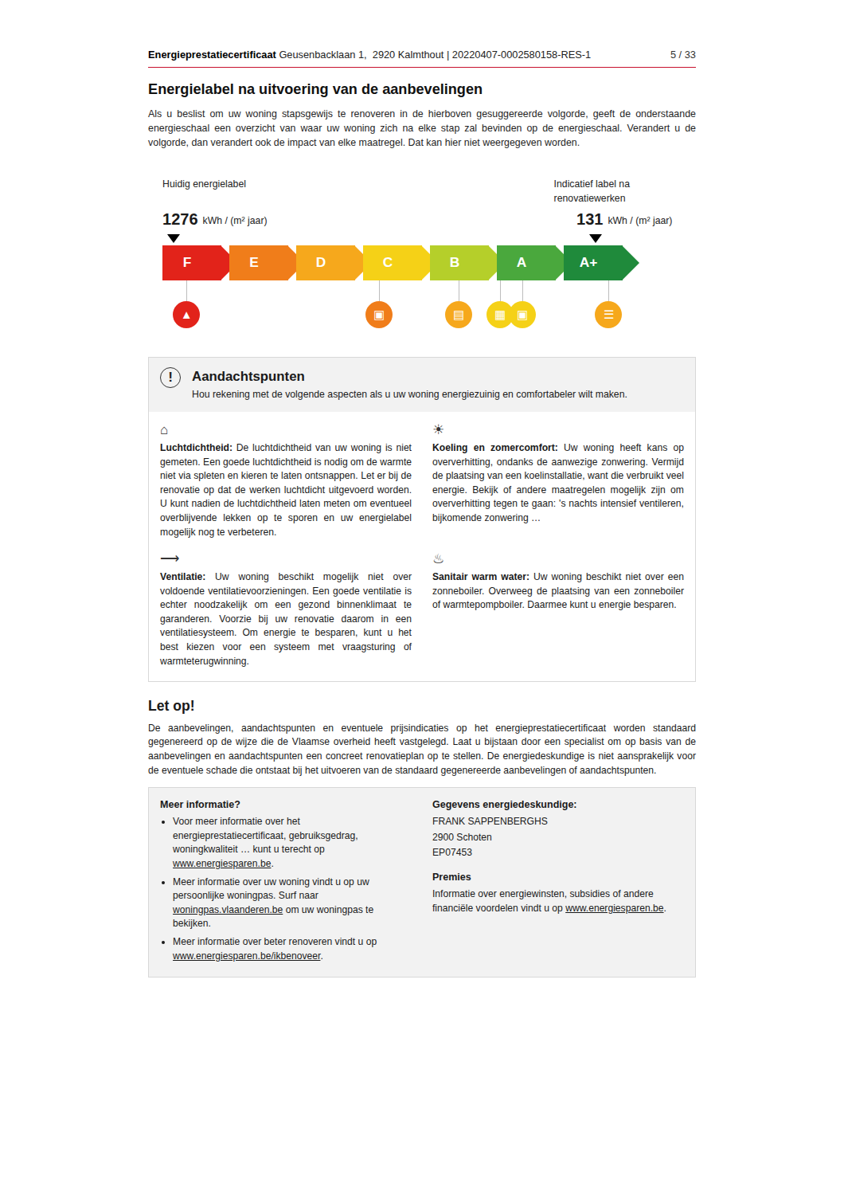Energieprestatiecertificaat Geusenbacklaan 1, 2920 Kalmthout | 20220407-0002580158-RES-1
5 / 33
Energielabel na uitvoering van de aanbevelingen
Als u beslist om uw woning stapsgewijs te renoveren in de hierboven gesuggereerde volgorde, geeft de onderstaande energieschaal een overzicht van waar uw woning zich na elke stap zal bevinden op de energieschaal. Verandert u de volgorde, dan verandert ook de impact van elke maatregel. Dat kan hier niet weergegeven worden.
Huidig energielabel
Indicatief label na renovatiewerken
1276 kWh / (m² jaar)
131 kWh / (m² jaar)
F
E
D
C
B
A
A+
▲
▣
▤
▦
▣
☰
!
Aandachtspunten
Hou rekening met de volgende aspecten als u uw woning energiezuinig en comfortabeler wilt maken.
⌂
Luchtdichtheid: De luchtdichtheid van uw woning is niet gemeten. Een goede luchtdichtheid is nodig om de warmte niet via spleten en kieren te laten ontsnappen. Let er bij de renovatie op dat de werken luchtdicht uitgevoerd worden. U kunt nadien de luchtdichtheid laten meten om eventueel overblijvende lekken op te sporen en uw energielabel mogelijk nog te verbeteren.
☀
Koeling en zomercomfort: Uw woning heeft kans op oververhitting, ondanks de aanwezige zonwering. Vermijd de plaatsing van een koelinstallatie, want die verbruikt veel energie. Bekijk of andere maatregelen mogelijk zijn om oververhitting tegen te gaan: 's nachts intensief ventileren, bijkomende zonwering …
⟶
Ventilatie: Uw woning beschikt mogelijk niet over voldoende ventilatievoorzieningen. Een goede ventilatie is echter noodzakelijk om een gezond binnenklimaat te garanderen. Voorzie bij uw renovatie daarom in een ventilatiesysteem. Om energie te besparen, kunt u het best kiezen voor een systeem met vraagsturing of warmteterugwinning.
♨
Sanitair warm water: Uw woning beschikt niet over een zonneboiler. Overweeg de plaatsing van een zonneboiler of warmtepompboiler. Daarmee kunt u energie besparen.
Let op!
De aanbevelingen, aandachtspunten en eventuele prijsindicaties op het energieprestatiecertificaat worden standaard gegenereerd op de wijze die de Vlaamse overheid heeft vastgelegd. Laat u bijstaan door een specialist om op basis van de aanbevelingen en aandachtspunten een concreet renovatieplan op te stellen. De energiedeskundige is niet aansprakelijk voor de eventuele schade die ontstaat bij het uitvoeren van de standaard gegenereerde aanbevelingen of aandachtspunten.
Meer informatie?
Voor meer informatie over het energieprestatiecertificaat, gebruiksgedrag, woningkwaliteit … kunt u terecht op www.energiesparen.be.
Meer informatie over uw woning vindt u op uw persoonlijke woningpas. Surf naar woningpas.vlaanderen.be om uw woningpas te bekijken.
Meer informatie over beter renoveren vindt u op www.energiesparen.be/ikbenoveer.
Gegevens energiedeskundige:
FRANK SAPPENBERGHS
2900 Schoten
EP07453
Premies
Informatie over energiewinsten, subsidies of andere financiële voordelen vindt u op www.energiesparen.be.